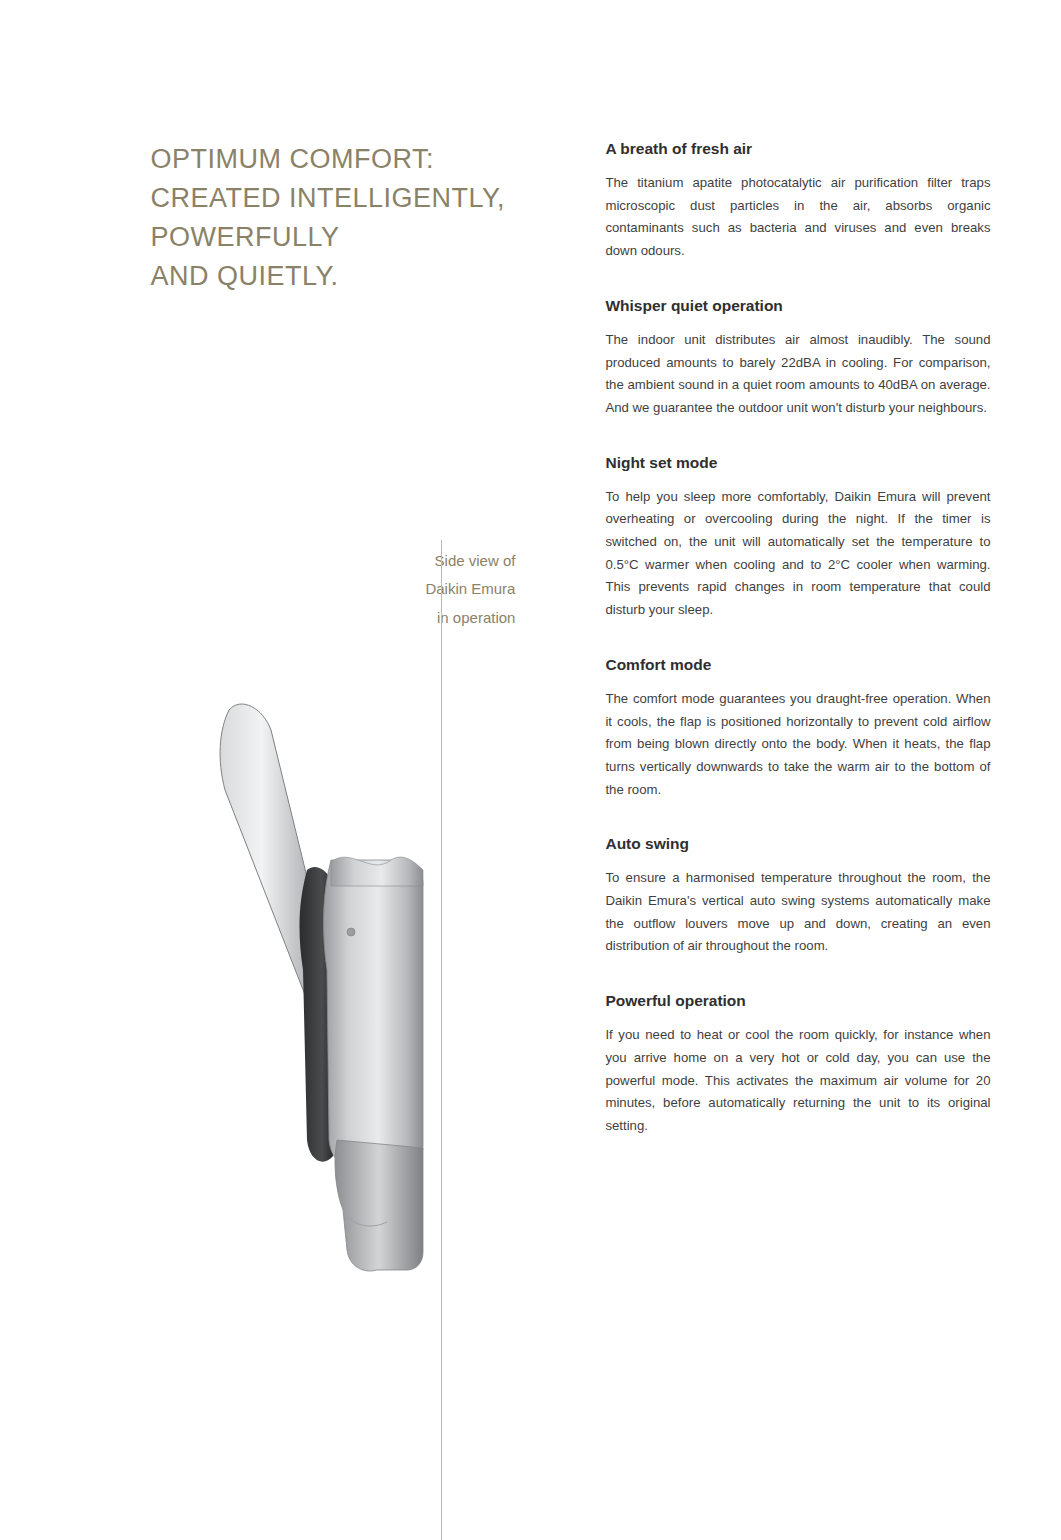Optimum comfort:
created intelligently,
powerfully
and quietly.
Side view of
Daikin Emura
in operation
A breath of fresh air
The titanium apatite photocatalytic air purification filter traps microscopic dust particles in the air, absorbs organic contaminants such as bacteria and viruses and even breaks down odours.
Whisper quiet operation
The indoor unit distributes air almost inaudibly. The sound produced amounts to barely 22dBA in cooling. For comparison, the ambient sound in a quiet room amounts to 40dBA on average. And we guarantee the outdoor unit won't disturb your neighbours.
Night set mode
To help you sleep more comfortably, Daikin Emura will prevent overheating or overcooling during the night. If the timer is switched on, the unit will automatically set the temperature to 0.5°C warmer when cooling and to 2°C cooler when warming. This prevents rapid changes in room temperature that could disturb your sleep.
Comfort mode
The comfort mode guarantees you draught-free operation. When it cools, the flap is positioned horizontally to prevent cold airflow from being blown directly onto the body. When it heats, the flap turns vertically downwards to take the warm air to the bottom of the room.
Auto swing
To ensure a harmonised temperature throughout the room, the Daikin Emura's vertical auto swing systems automatically make the outflow louvers move up and down, creating an even distribution of air throughout the room.
Powerful operation
If you need to heat or cool the room quickly, for instance when you arrive home on a very hot or cold day, you can use the powerful mode. This activates the maximum air volume for 20 minutes, before automatically returning the unit to its original setting.